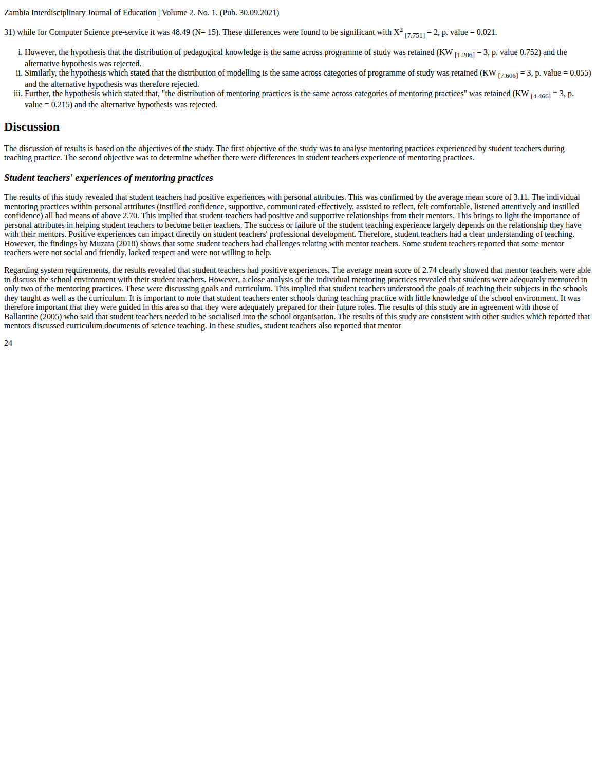Zambia Interdisciplinary Journal of Education | Volume 2. No. 1. (Pub. 30.09.2021)
31) while for Computer Science pre-service it was 48.49 (N= 15). These differences were found to be significant with X2 [7.751] = 2, p. value = 0.021.
However, the hypothesis that the distribution of pedagogical knowledge is the same across programme of study was retained (KW [1.206] = 3, p. value 0.752) and the alternative hypothesis was rejected.
Similarly, the hypothesis which stated that the distribution of modelling is the same across categories of programme of study was retained (KW [7.606] = 3, p. value = 0.055) and the alternative hypothesis was therefore rejected.
Further, the hypothesis which stated that, "the distribution of mentoring practices is the same across categories of mentoring practices" was retained (KW [4.466] = 3, p. value = 0.215) and the alternative hypothesis was rejected.
Discussion
The discussion of results is based on the objectives of the study. The first objective of the study was to analyse mentoring practices experienced by student teachers during teaching practice. The second objective was to determine whether there were differences in student teachers experience of mentoring practices.
Student teachers' experiences of mentoring practices
The results of this study revealed that student teachers had positive experiences with personal attributes. This was confirmed by the average mean score of 3.11. The individual mentoring practices within personal attributes (instilled confidence, supportive, communicated effectively, assisted to reflect, felt comfortable, listened attentively and instilled confidence) all had means of above 2.70. This implied that student teachers had positive and supportive relationships from their mentors. This brings to light the importance of personal attributes in helping student teachers to become better teachers. The success or failure of the student teaching experience largely depends on the relationship they have with their mentors. Positive experiences can impact directly on student teachers' professional development. Therefore, student teachers had a clear understanding of teaching. However, the findings by Muzata (2018) shows that some student teachers had challenges relating with mentor teachers. Some student teachers reported that some mentor teachers were not social and friendly, lacked respect and were not willing to help.
Regarding system requirements, the results revealed that student teachers had positive experiences. The average mean score of 2.74 clearly showed that mentor teachers were able to discuss the school environment with their student teachers. However, a close analysis of the individual mentoring practices revealed that students were adequately mentored in only two of the mentoring practices. These were discussing goals and curriculum. This implied that student teachers understood the goals of teaching their subjects in the schools they taught as well as the curriculum. It is important to note that student teachers enter schools during teaching practice with little knowledge of the school environment. It was therefore important that they were guided in this area so that they were adequately prepared for their future roles. The results of this study are in agreement with those of Ballantine (2005) who said that student teachers needed to be socialised into the school organisation. The results of this study are consistent with other studies which reported that mentors discussed curriculum documents of science teaching. In these studies, student teachers also reported that mentor
24